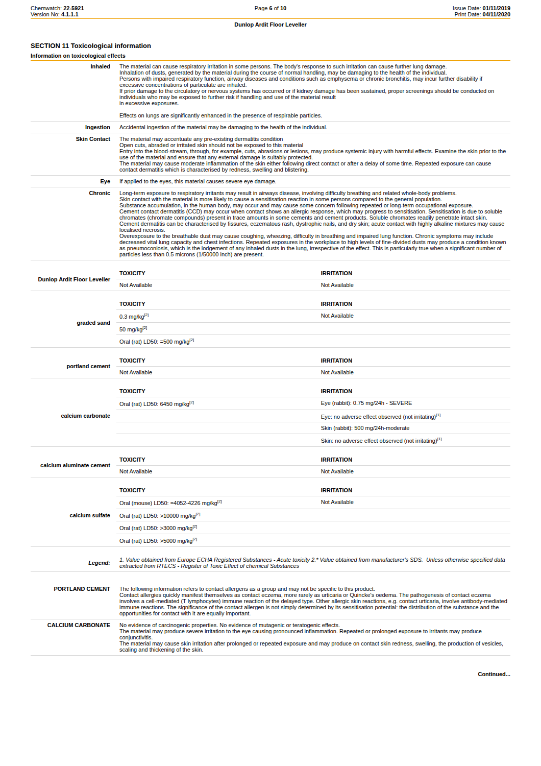Chemwatch: 22-5921
Version No: 4.1.1.1
Page 6 of 10
Issue Date: 01/11/2019
Print Date: 04/11/2020
Dunlop Ardit Floor Leveller
SECTION 11 Toxicological information
Information on toxicological effects
| Inhaled | The material can cause respiratory irritation in some persons. The body's response to such irritation can cause further lung damage. Inhalation of dusts, generated by the material during the course of normal handling, may be damaging to the health of the individual. Persons with impaired respiratory function, airway diseases and conditions such as emphysema or chronic bronchitis, may incur further disability if excessive concentrations of particulate are inhaled. If prior damage to the circulatory or nervous systems has occurred or if kidney damage has been sustained, proper screenings should be conducted on individuals who may be exposed to further risk if handling and use of the material result in excessive exposures. Effects on lungs are significantly enhanced in the presence of respirable particles. |
| Ingestion | Accidental ingestion of the material may be damaging to the health of the individual. |
| Skin Contact | The material may accentuate any pre-existing dermatitis condition Open cuts, abraded or irritated skin should not be exposed to this material Entry into the blood-stream, through, for example, cuts, abrasions or lesions, may produce systemic injury with harmful effects. Examine the skin prior to the use of the material and ensure that any external damage is suitably protected. The material may cause moderate inflammation of the skin either following direct contact or after a delay of some time. Repeated exposure can cause contact dermatitis which is characterised by redness, swelling and blistering. |
| Eye | If applied to the eyes, this material causes severe eye damage. |
| Chronic | Long-term exposure to respiratory irritants may result in airways disease, involving difficulty breathing and related whole-body problems. Skin contact with the material is more likely to cause a sensitisation reaction in some persons compared to the general population. Substance accumulation, in the human body, may occur and may cause some concern following repeated or long-term occupational exposure. Cement contact dermatitis (CCD) may occur when contact shows an allergic response, which may progress to sensitisation. Sensitisation is due to soluble chromates (chromate compounds) present in trace amounts in some cements and cement products. Soluble chromates readily penetrate intact skin. Cement dermatitis can be characterised by fissures, eczematous rash, dystrophic nails, and dry skin; acute contact with highly alkaline mixtures may cause localised necrosis. Overexposure to the breathable dust may cause coughing, wheezing, difficulty in breathing and impaired lung function. Chronic symptoms may include decreased vital lung capacity and chest infections. Repeated exposures in the workplace to high levels of fine-divided dusts may produce a condition known as pneumoconiosis, which is the lodgement of any inhaled dusts in the lung, irrespective of the effect. This is particularly true when a significant number of particles less than 0.5 microns (1/50000 inch) are present. |
| Dunlop Ardit Floor Leveller | TOXICITY | IRRITATION |
| Not Available | Not Available |
| graded sand | TOXICITY | IRRITATION |
| 0.3 mg/kg [2] | Not Available |
| 50 mg/kg [2] | |
| Oral (rat) LD50: =500 mg/kg [2] | |
| portland cement | TOXICITY | IRRITATION |
| Not Available | Not Available |
| calcium carbonate | TOXICITY | IRRITATION |
| Oral (rat) LD50: 6450 mg/kg [2] | Eye (rabbit): 0.75 mg/24h - SEVERE |
| | Eye: no adverse effect observed (not irritating) [1] |
| | Skin (rabbit): 500 mg/24h-moderate |
| | Skin: no adverse effect observed (not irritating) [1] |
| calcium aluminate cement | TOXICITY | IRRITATION |
| Not Available | Not Available |
| calcium sulfate | TOXICITY | IRRITATION |
| Oral (mouse) LD50: =4052-4226 mg/kg [2] | Not Available |
| Oral (rat) LD50: >10000 mg/kg [2] | |
| Oral (rat) LD50: >3000 mg/kg [2] | |
| Oral (rat) LD50: >5000 mg/kg [2] | |
| Legend: | 1. Value obtained from Europe ECHA Registered Substances - Acute toxicity 2.* Value obtained from manufacturer's SDS. Unless otherwise specified data extracted from RTECS - Register of Toxic Effect of chemical Substances |
| PORTLAND CEMENT | The following information refers to contact allergens as a group and may not be specific to this product. Contact allergies quickly manifest themselves as contact eczema, more rarely as urticaria or Quincke's oedema. The pathogenesis of contact eczema involves a cell-mediated (T lymphocytes) immune reaction of the delayed type. Other allergic skin reactions, e.g. contact urticaria, involve antibody-mediated immune reactions. The significance of the contact allergen is not simply determined by its sensitisation potential: the distribution of the substance and the opportunities for contact with it are equally important. |
| CALCIUM CARBONATE | No evidence of carcinogenic properties. No evidence of mutagenic or teratogenic effects. The material may produce severe irritation to the eye causing pronounced inflammation. Repeated or prolonged exposure to irritants may produce conjunctivitis. The material may cause skin irritation after prolonged or repeated exposure and may produce on contact skin redness, swelling, the production of vesicles, scaling and thickening of the skin. |
Continued...